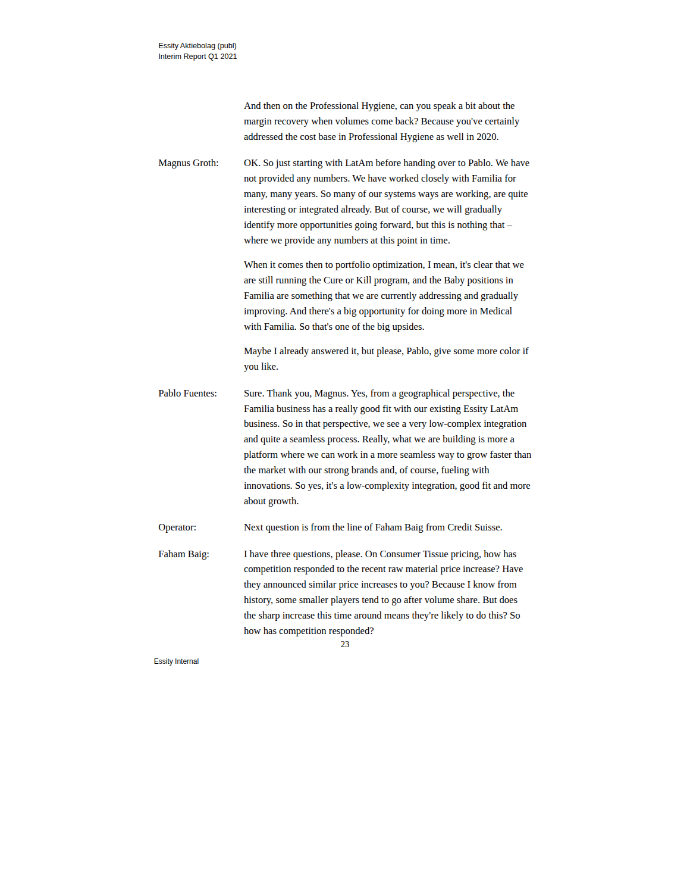Essity Aktiebolag (publ)
Interim Report Q1 2021
And then on the Professional Hygiene, can you speak a bit about the margin recovery when volumes come back? Because you've certainly addressed the cost base in Professional Hygiene as well in 2020.
Magnus Groth:
OK. So just starting with LatAm before handing over to Pablo. We have not provided any numbers. We have worked closely with Familia for many, many years. So many of our systems ways are working, are quite interesting or integrated already. But of course, we will gradually identify more opportunities going forward, but this is nothing that – where we provide any numbers at this point in time.
When it comes then to portfolio optimization, I mean, it's clear that we are still running the Cure or Kill program, and the Baby positions in Familia are something that we are currently addressing and gradually improving. And there's a big opportunity for doing more in Medical with Familia. So that's one of the big upsides.
Maybe I already answered it, but please, Pablo, give some more color if you like.
Pablo Fuentes:
Sure. Thank you, Magnus. Yes, from a geographical perspective, the Familia business has a really good fit with our existing Essity LatAm business. So in that perspective, we see a very low-complex integration and quite a seamless process. Really, what we are building is more a platform where we can work in a more seamless way to grow faster than the market with our strong brands and, of course, fueling with innovations. So yes, it's a low-complexity integration, good fit and more about growth.
Operator:
Next question is from the line of Faham Baig from Credit Suisse.
Faham Baig:
I have three questions, please. On Consumer Tissue pricing, how has competition responded to the recent raw material price increase? Have they announced similar price increases to you? Because I know from history, some smaller players tend to go after volume share. But does the sharp increase this time around means they're likely to do this? So how has competition responded?
23
Essity Internal